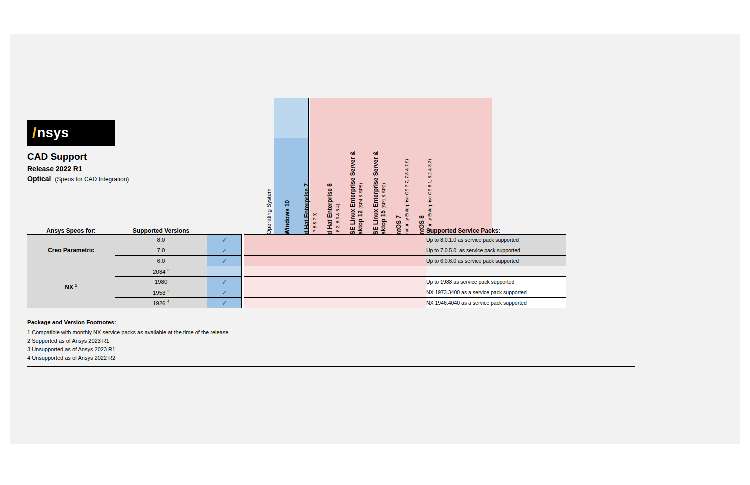/nsys
CAD Support
Release 2022 R1
Optical (Speos for CAD Integration)
Operating System
Windows 10
Red Hat Enterprise 7
(7.7, 7.8 & 7.9)
Red Hat Enterprise 8
(8.1, 8.2, 8.3 & 8.4)
SuSE Linux Enterprise Server &
Desktop 12 (SP4 & SP5)
SuSE Linux Enterprise Server &
Desktop 15 (SP1 & SP2)
CentOS 7
(Community Enterprise OS 7.7, 7.8 & 7.9)
CentOS 8
(Community Enterprise OS 8.1, 8.2 & 8.3)
| Ansys Speos for: | Supported Versions | | | | Supported Service Packs: |
| Creo Parametric | 8.0 | ✓ | | | Up to 8.0.1.0 as service pack supported |
| 7.0 | ✓ | | | Up to 7.0.5.0 as service pack supported |
| 6.0 | ✓ | | | Up to 6.0.6.0 as service pack supported |
| NX 1 | 2034 2 | | | | |
| 1980 | ✓ | | | Up to 1988 as service pack supported |
| 1953 3 | ✓ | | | NX 1973.3400 as a service pack supported |
| 1926 4 | ✓ | | | NX 1946.4040 as a service pack supported |
Package and Version Footnotes:
1 Compatible with monthly NX service packs as available at the time of the release.
2 Supported as of Ansys 2023 R1
3 Unsupported as of Ansys 2023 R1
4 Unsupported as of Ansys 2022 R2